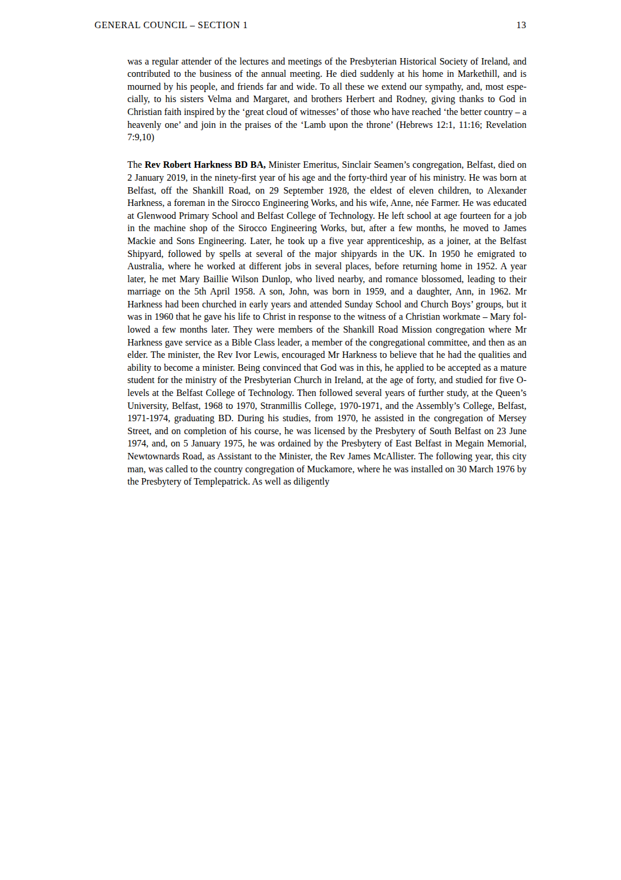General Council – Section 1 13
was a regular attender of the lectures and meetings of the Presbyterian Historical Society of Ireland, and contributed to the business of the annual meeting. He died suddenly at his home in Markethill, and is mourned by his people, and friends far and wide. To all these we extend our sympathy, and, most especially, to his sisters Velma and Margaret, and brothers Herbert and Rodney, giving thanks to God in Christian faith inspired by the ‘great cloud of witnesses’ of those who have reached ‘the better country – a heavenly one’ and join in the praises of the ‘Lamb upon the throne’ (Hebrews 12:1, 11:16; Revelation 7:9,10)
The Rev Robert Harkness BD BA, Minister Emeritus, Sinclair Seamen’s congregation, Belfast, died on 2 January 2019, in the ninety-first year of his age and the forty-third year of his ministry. He was born at Belfast, off the Shankill Road, on 29 September 1928, the eldest of eleven children, to Alexander Harkness, a foreman in the Sirocco Engineering Works, and his wife, Anne, née Farmer. He was educated at Glenwood Primary School and Belfast College of Technology. He left school at age fourteen for a job in the machine shop of the Sirocco Engineering Works, but, after a few months, he moved to James Mackie and Sons Engineering. Later, he took up a five year apprenticeship, as a joiner, at the Belfast Shipyard, followed by spells at several of the major shipyards in the UK. In 1950 he emigrated to Australia, where he worked at different jobs in several places, before returning home in 1952. A year later, he met Mary Baillie Wilson Dunlop, who lived nearby, and romance blossomed, leading to their marriage on the 5th April 1958. A son, John, was born in 1959, and a daughter, Ann, in 1962. Mr Harkness had been churched in early years and attended Sunday School and Church Boys’ groups, but it was in 1960 that he gave his life to Christ in response to the witness of a Christian workmate – Mary followed a few months later. They were members of the Shankill Road Mission congregation where Mr Harkness gave service as a Bible Class leader, a member of the congregational committee, and then as an elder. The minister, the Rev Ivor Lewis, encouraged Mr Harkness to believe that he had the qualities and ability to become a minister. Being convinced that God was in this, he applied to be accepted as a mature student for the ministry of the Presbyterian Church in Ireland, at the age of forty, and studied for five O-levels at the Belfast College of Technology. Then followed several years of further study, at the Queen’s University, Belfast, 1968 to 1970, Stranmillis College, 1970-1971, and the Assembly’s College, Belfast, 1971-1974, graduating BD. During his studies, from 1970, he assisted in the congregation of Mersey Street, and on completion of his course, he was licensed by the Presbytery of South Belfast on 23 June 1974, and, on 5 January 1975, he was ordained by the Presbytery of East Belfast in Megain Memorial, Newtownards Road, as Assistant to the Minister, the Rev James McAllister. The following year, this city man, was called to the country congregation of Muckamore, where he was installed on 30 March 1976 by the Presbytery of Templepatrick. As well as diligently